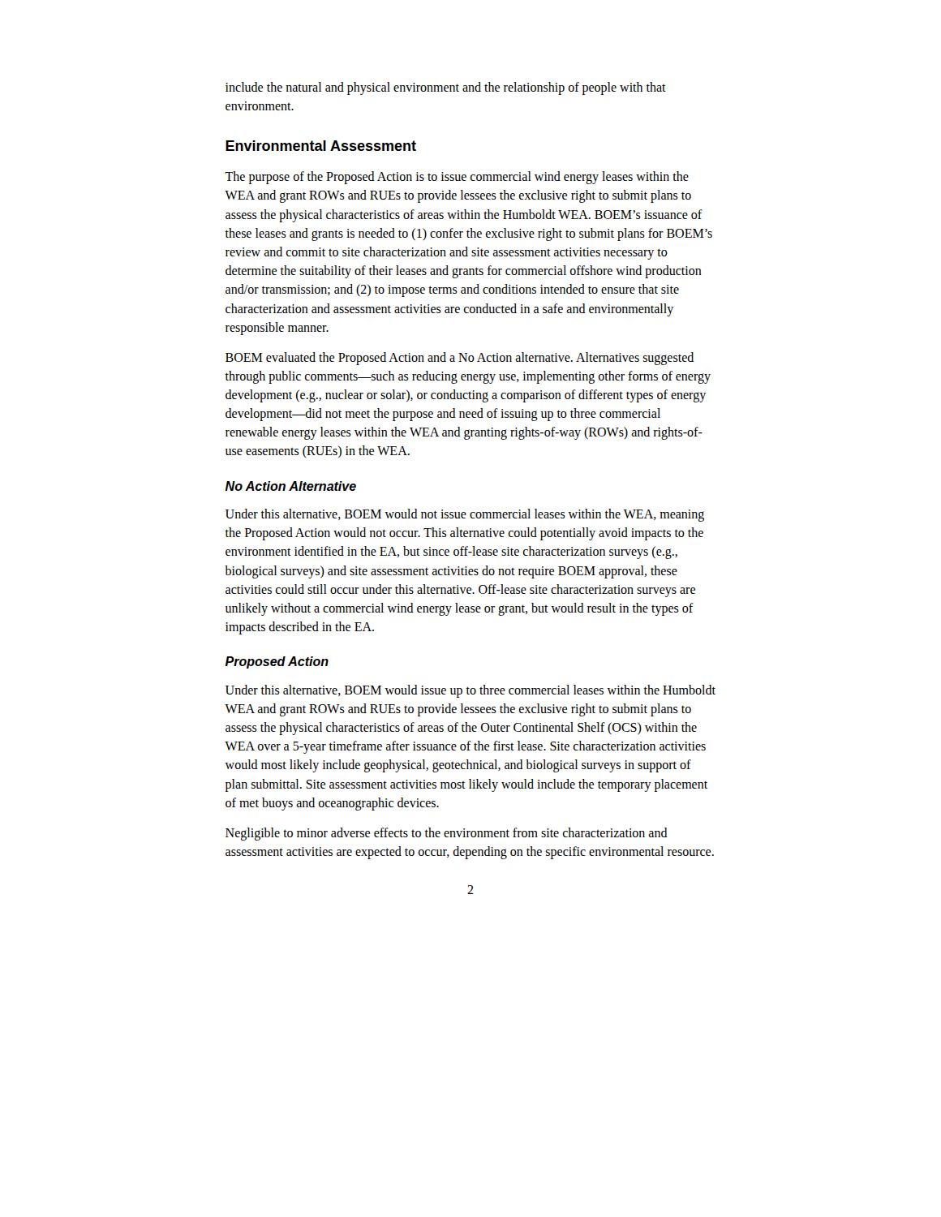include the natural and physical environment and the relationship of people with that environment.
Environmental Assessment
The purpose of the Proposed Action is to issue commercial wind energy leases within the WEA and grant ROWs and RUEs to provide lessees the exclusive right to submit plans to assess the physical characteristics of areas within the Humboldt WEA. BOEM’s issuance of these leases and grants is needed to (1) confer the exclusive right to submit plans for BOEM’s review and commit to site characterization and site assessment activities necessary to determine the suitability of their leases and grants for commercial offshore wind production and/or transmission; and (2) to impose terms and conditions intended to ensure that site characterization and assessment activities are conducted in a safe and environmentally responsible manner.
BOEM evaluated the Proposed Action and a No Action alternative. Alternatives suggested through public comments—such as reducing energy use, implementing other forms of energy development (e.g., nuclear or solar), or conducting a comparison of different types of energy development—did not meet the purpose and need of issuing up to three commercial renewable energy leases within the WEA and granting rights-of-way (ROWs) and rights-of-use easements (RUEs) in the WEA.
No Action Alternative
Under this alternative, BOEM would not issue commercial leases within the WEA, meaning the Proposed Action would not occur. This alternative could potentially avoid impacts to the environment identified in the EA, but since off-lease site characterization surveys (e.g., biological surveys) and site assessment activities do not require BOEM approval, these activities could still occur under this alternative. Off-lease site characterization surveys are unlikely without a commercial wind energy lease or grant, but would result in the types of impacts described in the EA.
Proposed Action
Under this alternative, BOEM would issue up to three commercial leases within the Humboldt WEA and grant ROWs and RUEs to provide lessees the exclusive right to submit plans to assess the physical characteristics of areas of the Outer Continental Shelf (OCS) within the WEA over a 5-year timeframe after issuance of the first lease. Site characterization activities would most likely include geophysical, geotechnical, and biological surveys in support of plan submittal. Site assessment activities most likely would include the temporary placement of met buoys and oceanographic devices.
Negligible to minor adverse effects to the environment from site characterization and assessment activities are expected to occur, depending on the specific environmental resource.
2